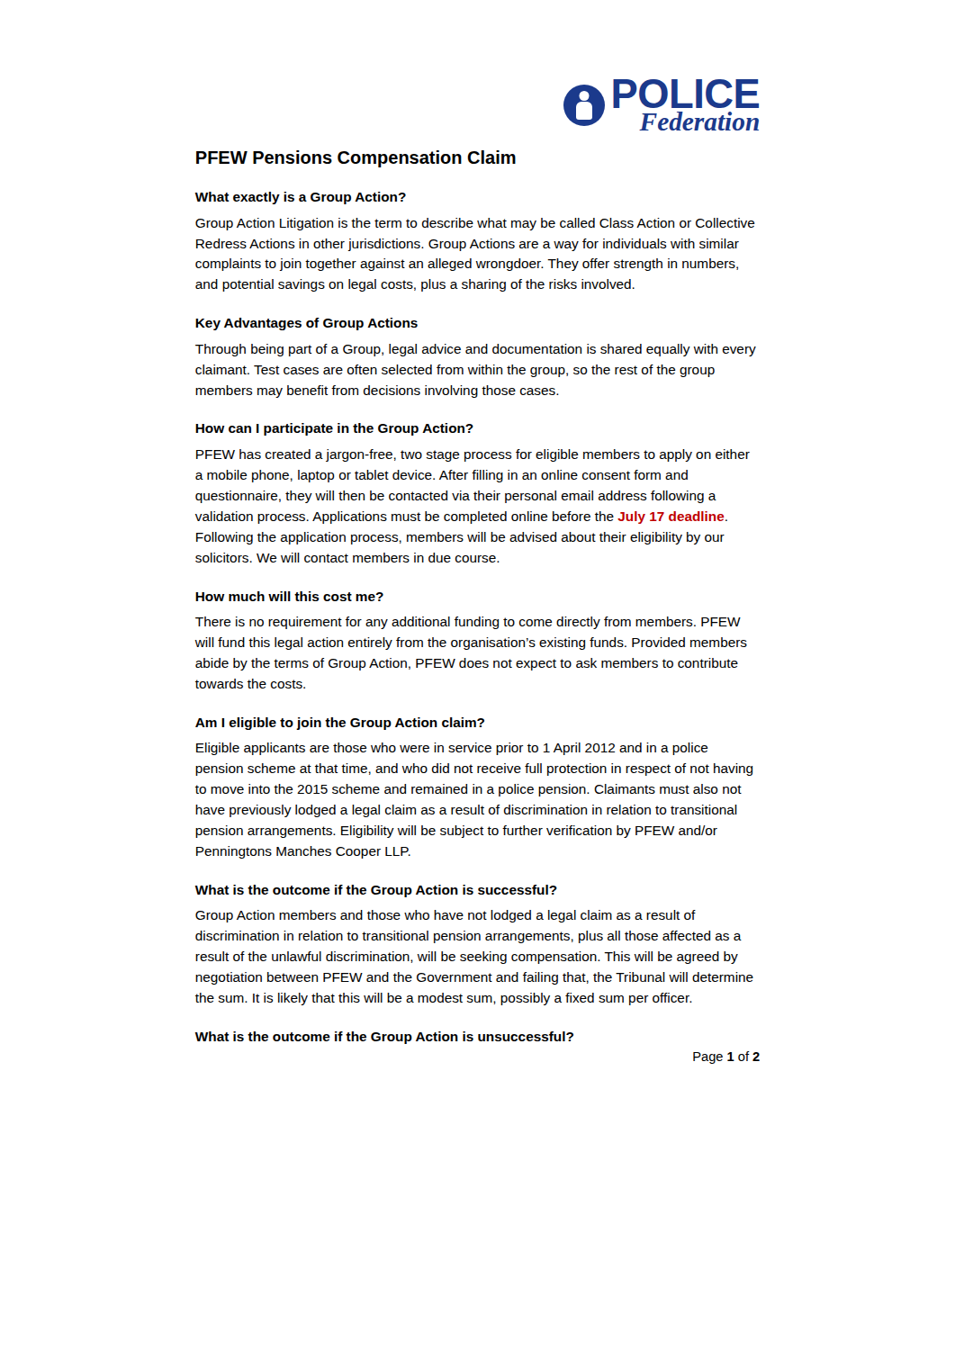POLICE Federation
PFEW Pensions Compensation Claim
What exactly is a Group Action?
Group Action Litigation is the term to describe what may be called Class Action or Collective Redress Actions in other jurisdictions. Group Actions are a way for individuals with similar complaints to join together against an alleged wrongdoer. They offer strength in numbers, and potential savings on legal costs, plus a sharing of the risks involved.
Key Advantages of Group Actions
Through being part of a Group, legal advice and documentation is shared equally with every claimant. Test cases are often selected from within the group, so the rest of the group members may benefit from decisions involving those cases.
How can I participate in the Group Action?
PFEW has created a jargon-free, two stage process for eligible members to apply on either a mobile phone, laptop or tablet device. After filling in an online consent form and questionnaire, they will then be contacted via their personal email address following a validation process. Applications must be completed online before the July 17 deadline. Following the application process, members will be advised about their eligibility by our solicitors. We will contact members in due course.
How much will this cost me?
There is no requirement for any additional funding to come directly from members. PFEW will fund this legal action entirely from the organisation’s existing funds. Provided members abide by the terms of Group Action, PFEW does not expect to ask members to contribute towards the costs.
Am I eligible to join the Group Action claim?
Eligible applicants are those who were in service prior to 1 April 2012 and in a police pension scheme at that time, and who did not receive full protection in respect of not having to move into the 2015 scheme and remained in a police pension. Claimants must also not have previously lodged a legal claim as a result of discrimination in relation to transitional pension arrangements. Eligibility will be subject to further verification by PFEW and/or Penningtons Manches Cooper LLP.
What is the outcome if the Group Action is successful?
Group Action members and those who have not lodged a legal claim as a result of discrimination in relation to transitional pension arrangements, plus all those affected as a result of the unlawful discrimination, will be seeking compensation. This will be agreed by negotiation between PFEW and the Government and failing that, the Tribunal will determine the sum. It is likely that this will be a modest sum, possibly a fixed sum per officer.
What is the outcome if the Group Action is unsuccessful?
Page 1 of 2